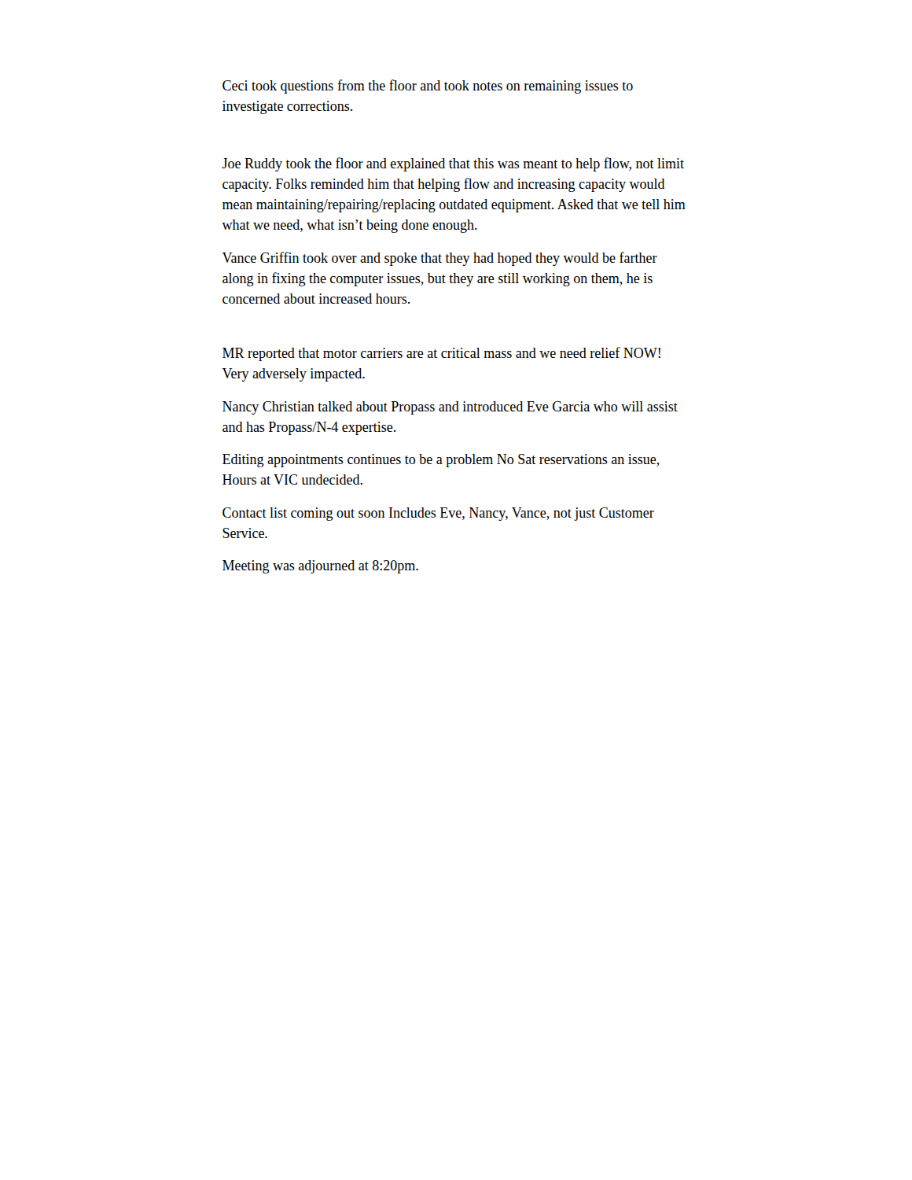Ceci took questions from the floor and took notes on remaining issues to investigate corrections.
Joe Ruddy took the floor and explained that this was meant to help flow, not limit capacity. Folks reminded him that helping flow and increasing capacity would mean maintaining/repairing/replacing outdated equipment. Asked that we tell him what we need, what isn’t being done enough.
Vance Griffin took over and spoke that they had hoped they would be farther along in fixing the computer issues, but they are still working on them, he is concerned about increased hours.
MR reported that motor carriers are at critical mass and we need relief NOW! Very adversely impacted.
Nancy Christian talked about Propass and introduced Eve Garcia who will assist and has Propass/N-4 expertise.
Editing appointments continues to be a problem No Sat reservations an issue, Hours at VIC undecided.
Contact list coming out soon Includes Eve, Nancy, Vance, not just Customer Service.
Meeting was adjourned at 8:20pm.